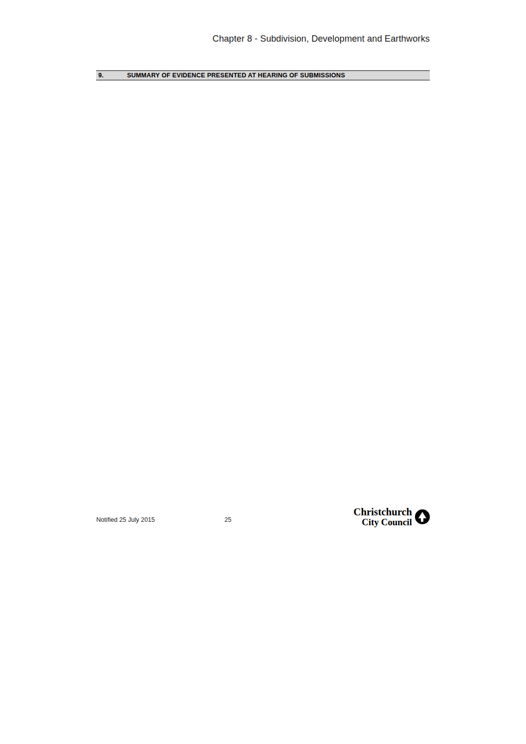Chapter 8 - Subdivision, Development and Earthworks
9.
SUMMARY OF EVIDENCE PRESENTED AT HEARING OF SUBMISSIONS
Notified 25 July 2015
25
Christchurch
City Council